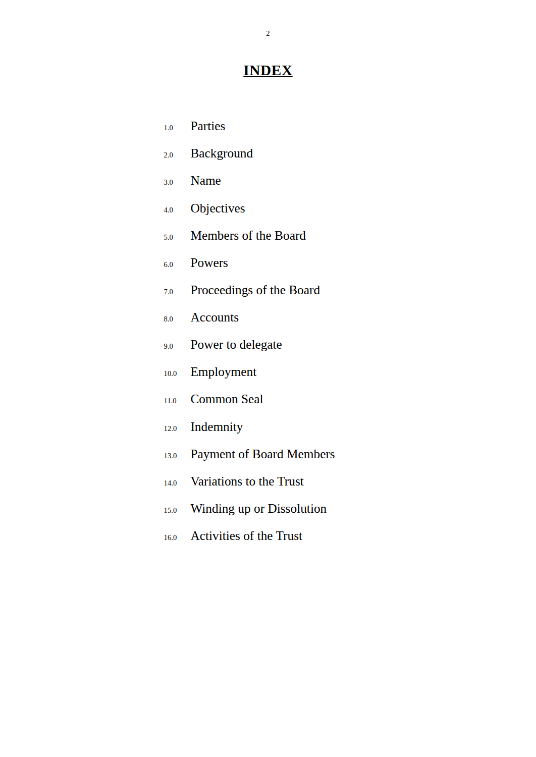2
INDEX
1.0 Parties
2.0 Background
3.0 Name
4.0 Objectives
5.0 Members of the Board
6.0 Powers
7.0 Proceedings of the Board
8.0 Accounts
9.0 Power to delegate
10.0 Employment
11.0 Common Seal
12.0 Indemnity
13.0 Payment of Board Members
14.0 Variations to the Trust
15.0 Winding up or Dissolution
16.0 Activities of the Trust